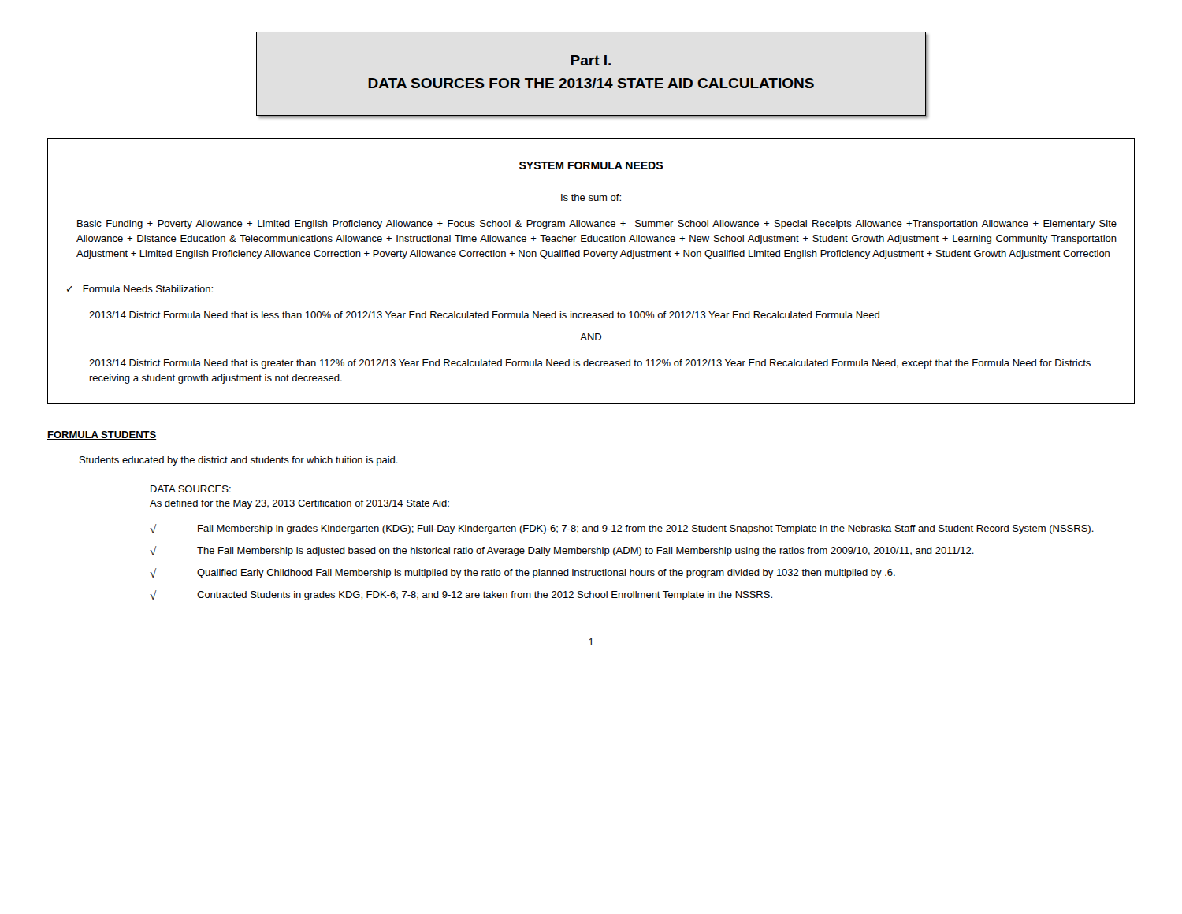Part I.
DATA SOURCES FOR THE 2013/14 STATE AID CALCULATIONS
SYSTEM FORMULA NEEDS
Is the sum of:
Basic Funding + Poverty Allowance + Limited English Proficiency Allowance + Focus School & Program Allowance + Summer School Allowance + Special Receipts Allowance +Transportation Allowance + Elementary Site Allowance + Distance Education & Telecommunications Allowance + Instructional Time Allowance + Teacher Education Allowance + New School Adjustment + Student Growth Adjustment + Learning Community Transportation Adjustment + Limited English Proficiency Allowance Correction + Poverty Allowance Correction + Non Qualified Poverty Adjustment + Non Qualified Limited English Proficiency Adjustment + Student Growth Adjustment Correction
✓ Formula Needs Stabilization:
2013/14 District Formula Need that is less than 100% of 2012/13 Year End Recalculated Formula Need is increased to 100% of 2012/13 Year End Recalculated Formula Need
AND
2013/14 District Formula Need that is greater than 112% of 2012/13 Year End Recalculated Formula Need is decreased to 112% of 2012/13 Year End Recalculated Formula Need, except that the Formula Need for Districts receiving a student growth adjustment is not decreased.
FORMULA STUDENTS
Students educated by the district and students for which tuition is paid.
DATA SOURCES:
As defined for the May 23, 2013 Certification of 2013/14 State Aid:
| √ | Fall Membership in grades Kindergarten (KDG); Full-Day Kindergarten (FDK)-6; 7-8; and 9-12 from the 2012 Student Snapshot Template in the Nebraska Staff and Student Record System (NSSRS). |
| √ | The Fall Membership is adjusted based on the historical ratio of Average Daily Membership (ADM) to Fall Membership using the ratios from 2009/10, 2010/11, and 2011/12. |
| √ | Qualified Early Childhood Fall Membership is multiplied by the ratio of the planned instructional hours of the program divided by 1032 then multiplied by .6. |
| √ | Contracted Students in grades KDG; FDK-6; 7-8; and 9-12 are taken from the 2012 School Enrollment Template in the NSSRS. |
1